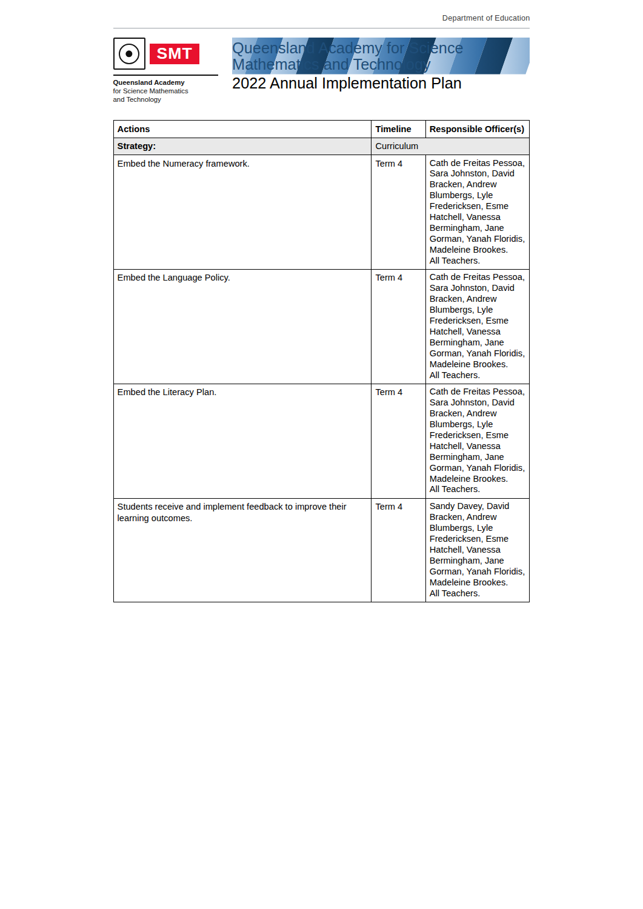Department of Education
SMT
Queensland Academy for Science Mathematics
and Technology
Queensland Academy for Science
Mathematics and Technology
2022 Annual Implementation Plan
| Strategy: | Curriculum |
| Actions | Timeline | Responsible Officer(s) |
| Embed the Numeracy framework. | Term 4 | Cath de Freitas Pessoa, Sara Johnston, David Bracken, Andrew Blumbergs, Lyle Fredericksen, Esme Hatchell, Vanessa Bermingham, Jane Gorman, Yanah Floridis, Madeleine Brookes. All Teachers. |
| Embed the Language Policy. | Term 4 | Cath de Freitas Pessoa, Sara Johnston, David Bracken, Andrew Blumbergs, Lyle Fredericksen, Esme Hatchell, Vanessa Bermingham, Jane Gorman, Yanah Floridis, Madeleine Brookes. All Teachers. |
| Embed the Literacy Plan. | Term 4 | Cath de Freitas Pessoa, Sara Johnston, David Bracken, Andrew Blumbergs, Lyle Fredericksen, Esme Hatchell, Vanessa Bermingham, Jane Gorman, Yanah Floridis, Madeleine Brookes. All Teachers. |
| Students receive and implement feedback to improve their learning outcomes. | Term 4 | Sandy Davey, David Bracken, Andrew Blumbergs, Lyle Fredericksen, Esme Hatchell, Vanessa Bermingham, Jane Gorman, Yanah Floridis, Madeleine Brookes. All Teachers. |